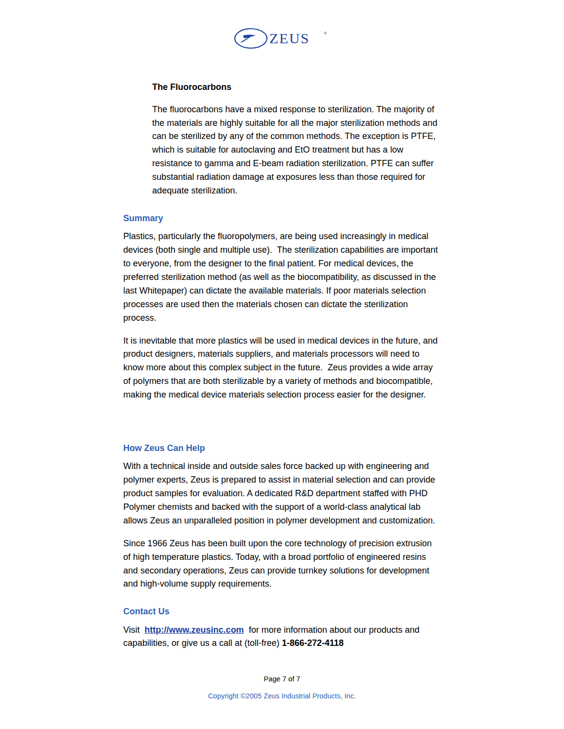ZEUS ®
The Fluorocarbons
The fluorocarbons have a mixed response to sterilization. The majority of the materials are highly suitable for all the major sterilization methods and can be sterilized by any of the common methods. The exception is PTFE, which is suitable for autoclaving and EtO treatment but has a low resistance to gamma and E-beam radiation sterilization. PTFE can suffer substantial radiation damage at exposures less than those required for adequate sterilization.
Summary
Plastics, particularly the fluoropolymers, are being used increasingly in medical devices (both single and multiple use). The sterilization capabilities are important to everyone, from the designer to the final patient. For medical devices, the preferred sterilization method (as well as the biocompatibility, as discussed in the last Whitepaper) can dictate the available materials. If poor materials selection processes are used then the materials chosen can dictate the sterilization process.
It is inevitable that more plastics will be used in medical devices in the future, and product designers, materials suppliers, and materials processors will need to know more about this complex subject in the future. Zeus provides a wide array of polymers that are both sterilizable by a variety of methods and biocompatible, making the medical device materials selection process easier for the designer.
How Zeus Can Help
With a technical inside and outside sales force backed up with engineering and polymer experts, Zeus is prepared to assist in material selection and can provide product samples for evaluation. A dedicated R&D department staffed with PHD Polymer chemists and backed with the support of a world-class analytical lab allows Zeus an unparalleled position in polymer development and customization.
Since 1966 Zeus has been built upon the core technology of precision extrusion of high temperature plastics. Today, with a broad portfolio of engineered resins and secondary operations, Zeus can provide turnkey solutions for development and high-volume supply requirements.
Contact Us
Visit http://www.zeusinc.com for more information about our products and capabilities, or give us a call at (toll-free) 1-866-272-4118
Page 7 of 7
Copyright ©2005 Zeus Industrial Products, Inc.